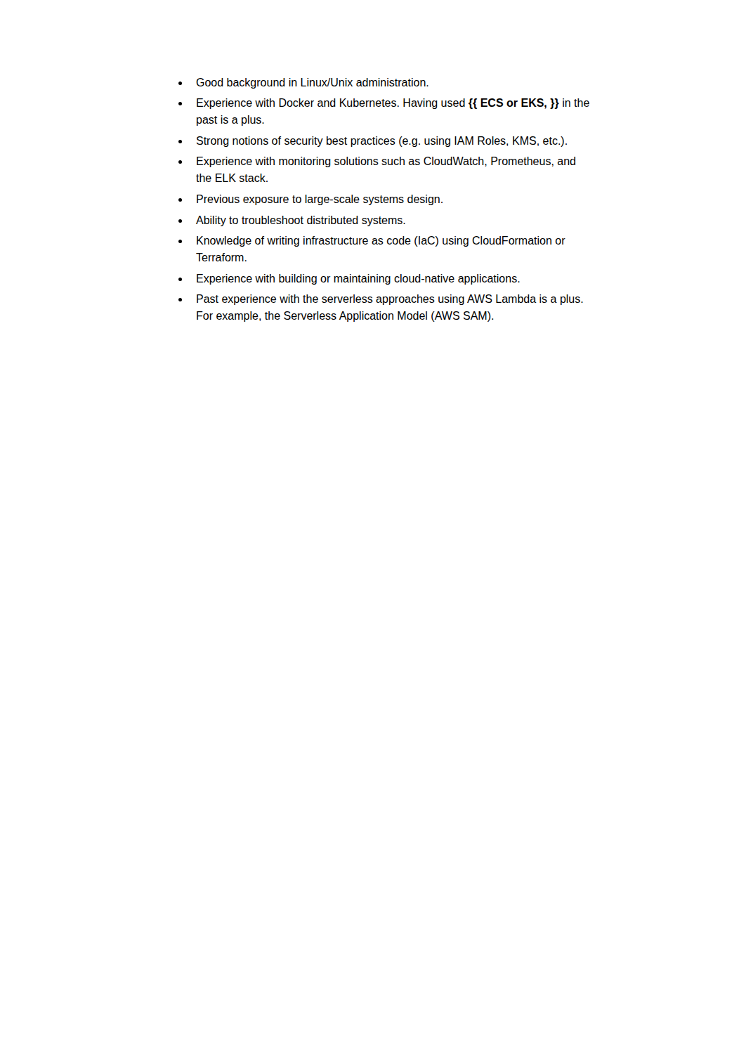Good background in Linux/Unix administration.
Experience with Docker and Kubernetes. Having used {{ ECS or EKS, }} in the past is a plus.
Strong notions of security best practices (e.g. using IAM Roles, KMS, etc.).
Experience with monitoring solutions such as CloudWatch, Prometheus, and the ELK stack.
Previous exposure to large-scale systems design.
Ability to troubleshoot distributed systems.
Knowledge of writing infrastructure as code (IaC) using CloudFormation or Terraform.
Experience with building or maintaining cloud-native applications.
Past experience with the serverless approaches using AWS Lambda is a plus. For example, the Serverless Application Model (AWS SAM).